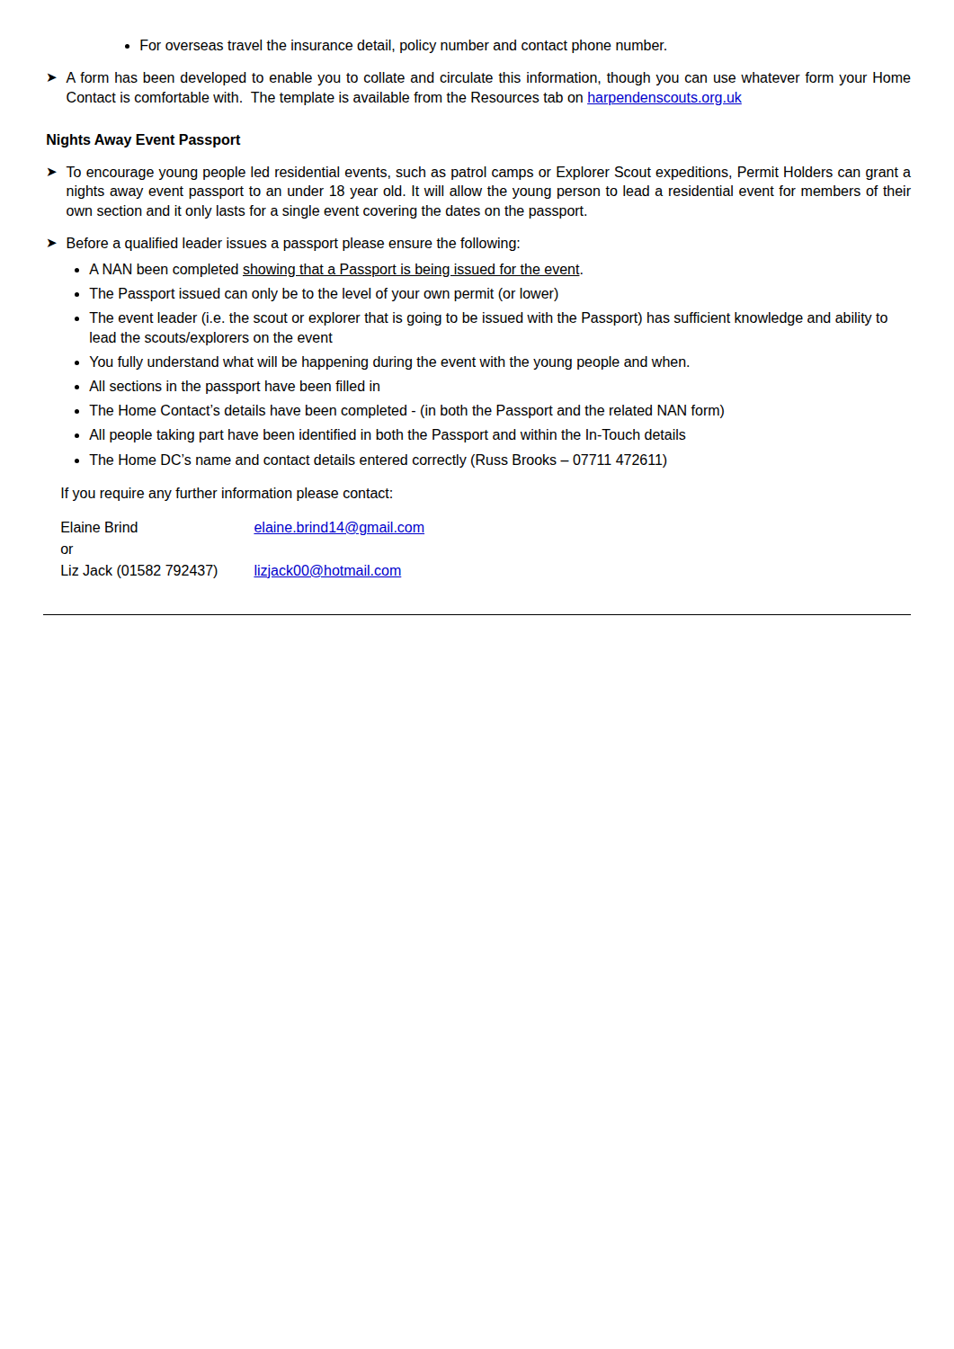For overseas travel the insurance detail, policy number and contact phone number.
A form has been developed to enable you to collate and circulate this information, though you can use whatever form your Home Contact is comfortable with. The template is available from the Resources tab on harpendenscouts.org.uk
Nights Away Event Passport
To encourage young people led residential events, such as patrol camps or Explorer Scout expeditions, Permit Holders can grant a nights away event passport to an under 18 year old. It will allow the young person to lead a residential event for members of their own section and it only lasts for a single event covering the dates on the passport.
Before a qualified leader issues a passport please ensure the following:
A NAN been completed showing that a Passport is being issued for the event.
The Passport issued can only be to the level of your own permit (or lower)
The event leader (i.e. the scout or explorer that is going to be issued with the Passport) has sufficient knowledge and ability to lead the scouts/explorers on the event
You fully understand what will be happening during the event with the young people and when.
All sections in the passport have been filled in
The Home Contact’s details have been completed - (in both the Passport and the related NAN form)
All people taking part have been identified in both the Passport and within the In-Touch details
The Home DC’s name and contact details entered correctly (Russ Brooks – 07711 472611)
If you require any further information please contact:
| Elaine Brind | elaine.brind14@gmail.com |
| or | |
| Liz Jack (01582 792437) | lizjack00@hotmail.com |